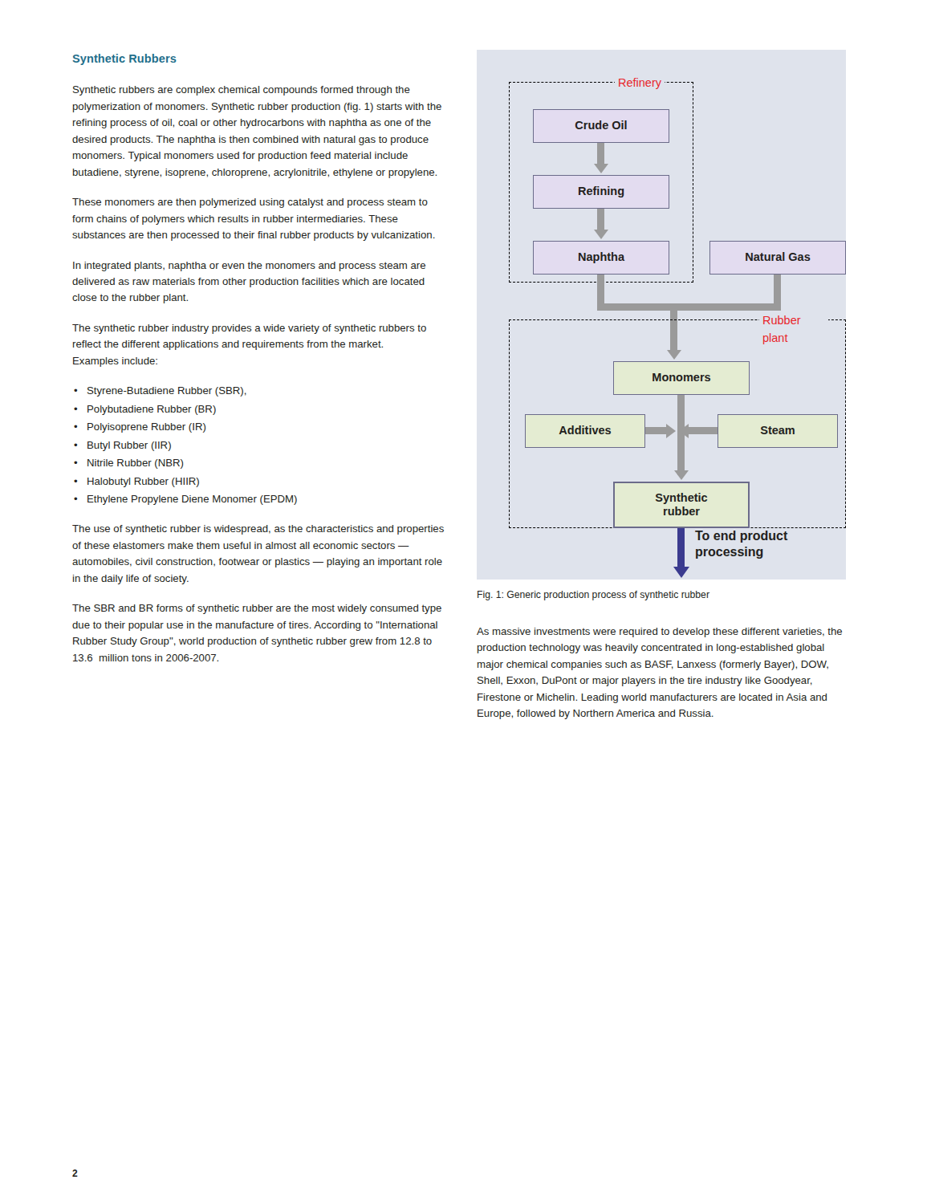Synthetic Rubbers
Synthetic rubbers are complex chemical compounds formed through the polymerization of monomers. Synthetic rubber production (fig. 1) starts with the refining process of oil, coal or other hydrocarbons with naphtha as one of the desired products. The naphtha is then combined with natural gas to produce monomers. Typical monomers used for production feed material include butadiene, styrene, isoprene, chloroprene, acrylonitrile, ethylene or propylene.
These monomers are then polymerized using catalyst and process steam to form chains of polymers which results in rubber intermediaries. These substances are then processed to their final rubber products by vulcanization.
In integrated plants, naphtha or even the monomers and process steam are delivered as raw materials from other production facilities which are located close to the rubber plant.
The synthetic rubber industry provides a wide variety of synthetic rubbers to reflect the different applications and requirements from the market.
Examples include:
Styrene-Butadiene Rubber (SBR),
Polybutadiene Rubber (BR)
Polyisoprene Rubber (IR)
Butyl Rubber (IIR)
Nitrile Rubber (NBR)
Halobutyl Rubber (HIIR)
Ethylene Propylene Diene Monomer (EPDM)
The use of synthetic rubber is widespread, as the characteristics and properties of these elastomers make them useful in almost all economic sectors — automobiles, civil construction, footwear or plastics — playing an important role in the daily life of society.
The SBR and BR forms of synthetic rubber are the most widely consumed type due to their popular use in the manufacture of tires. According to "International Rubber Study Group", world production of synthetic rubber grew from 12.8 to 13.6 million tons in 2006-2007.
Refinery
Crude Oil
Refining
Naphtha
Natural Gas
Rubber plant
Monomers
Additives
Steam
Synthetic
rubber
To end product
processing
Fig. 1: Generic production process of synthetic rubber
As massive investments were required to develop these different varieties, the production technology was heavily concentrated in long-established global major chemical companies such as BASF, Lanxess (formerly Bayer), DOW, Shell, Exxon, DuPont or major players in the tire industry like Goodyear, Firestone or Michelin. Leading world manufacturers are located in Asia and Europe, followed by Northern America and Russia.
2